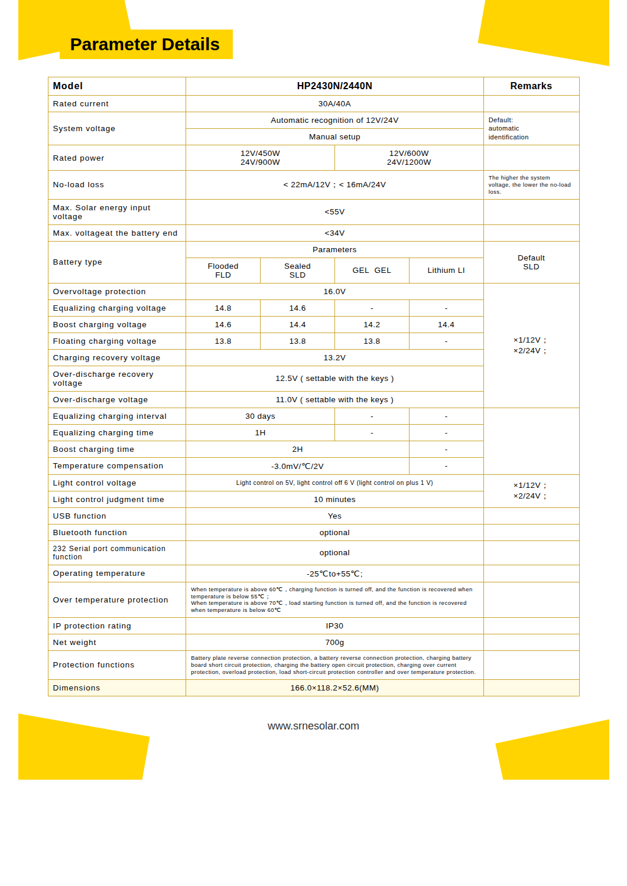Parameter Details
| Model | HP2430N/2440N | Remarks |
| Rated current | 30A/40A | |
| System voltage | Automatic recognition of 12V/24V | Default: automatic identification |
| Manual setup |
| Rated power | 12V/450W 24V/900W | 12V/600W 24V/1200W | |
| No-load loss | < 22mA/12V；< 16mA/24V | The higher the system voltage, the lower the no-load loss. |
| Max. Solar energy input voltage | <55V | |
| Max. voltageat the battery end | <34V | |
| Battery type | Parameters | Default SLD |
| Flooded FLD | Sealed SLD | GEL GEL | Lithium LI |
| Overvoltage protection | 16.0V | ×1/12V； ×2/24V； |
| Equalizing charging voltage | 14.8 | 14.6 | - | - |
| Boost charging voltage | 14.6 | 14.4 | 14.2 | 14.4 |
| Floating charging voltage | 13.8 | 13.8 | 13.8 | - |
| Charging recovery voltage | 13.2V |
| Over-discharge recovery voltage | 12.5V ( settable with the keys ) |
| Over-discharge voltage | 11.0V ( settable with the keys ) |
| Equalizing charging interval | 30 days | - | - | |
| Equalizing charging time | 1H | - | - |
| Boost charging time | 2H | - |
| Temperature compensation | -3.0mV/℃/2V | - |
| Light control voltage | Light control on 5V, light control off 6 V (light control on plus 1 V) | ×1/12V； ×2/24V； |
| Light control judgment time | 10 minutes |
| USB function | Yes | |
| Bluetooth function | optional | |
| 232 Serial port communication function | optional | |
| Operating temperature | -25℃to+55℃; | |
| Over temperature protection | When temperature is above 60℃，charging function is turned off, and the function is recovered when temperature is below 55℃； When temperature is above 70℃，load starting function is turned off, and the function is recovered when temperature is below 60℃ | |
| IP protection rating | IP30 | |
| Net weight | 700g | |
| Protection functions | Battery plate reverse connection protection, a battery reverse connection protection, charging battery board short circuit protection, charging the battery open circuit protection, charging over current protection, overload protection, load short-circuit protection controller and over temperature protection. | |
| Dimensions | 166.0×118.2×52.6(MM) | |
www.srnesolar.com